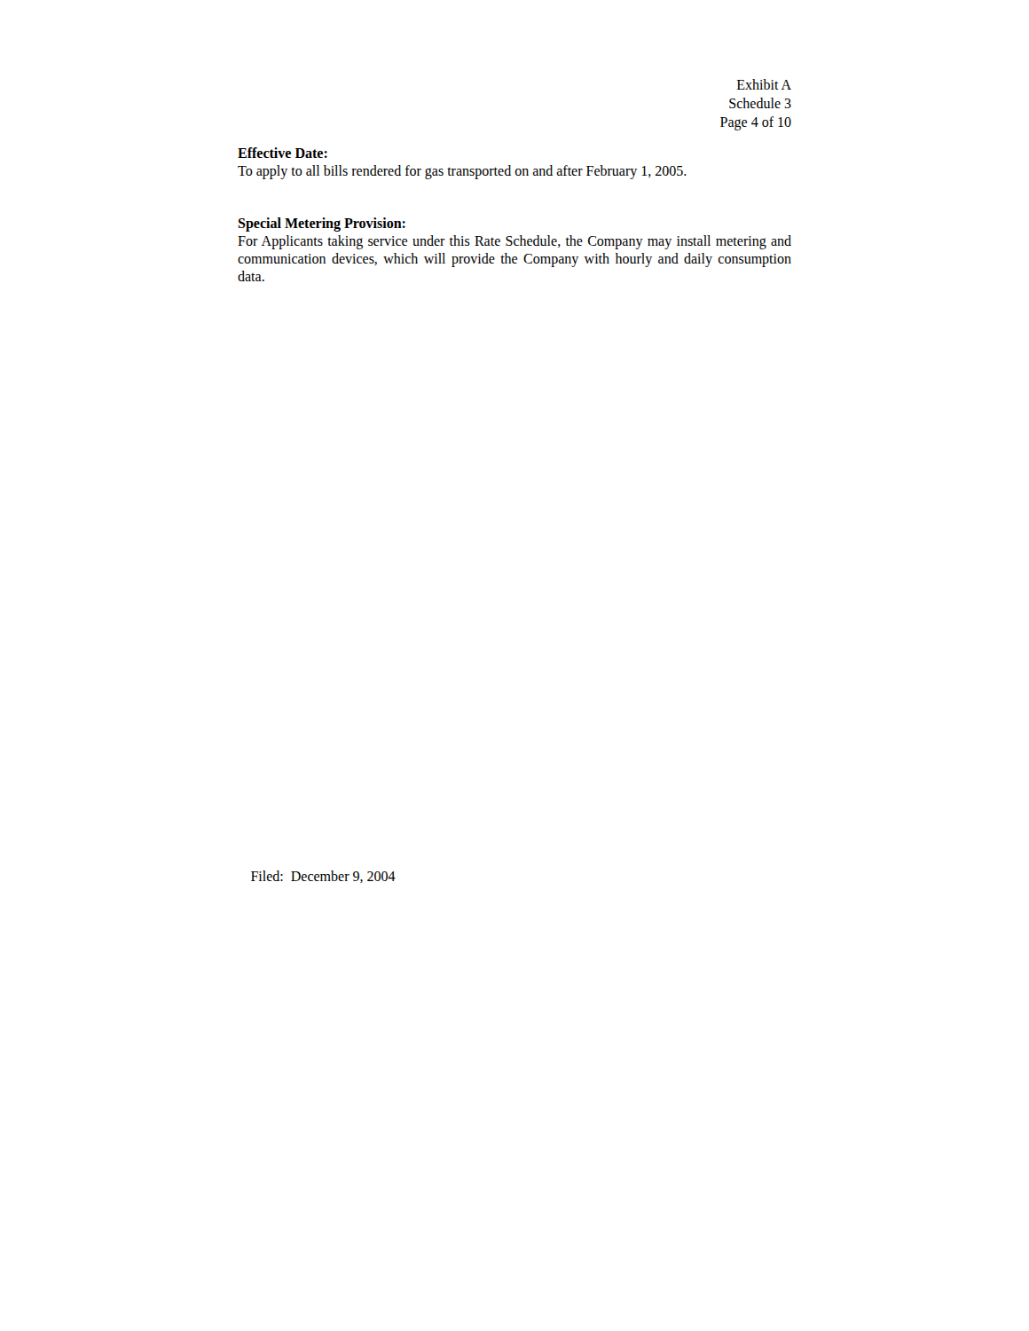Exhibit A
Schedule 3
Page 4 of 10
Effective Date:
To apply to all bills rendered for gas transported on and after February 1, 2005.
Special Metering Provision:
For Applicants taking service under this Rate Schedule, the Company may install metering and communication devices, which will provide the Company with hourly and daily consumption data.
Filed: December 9, 2004